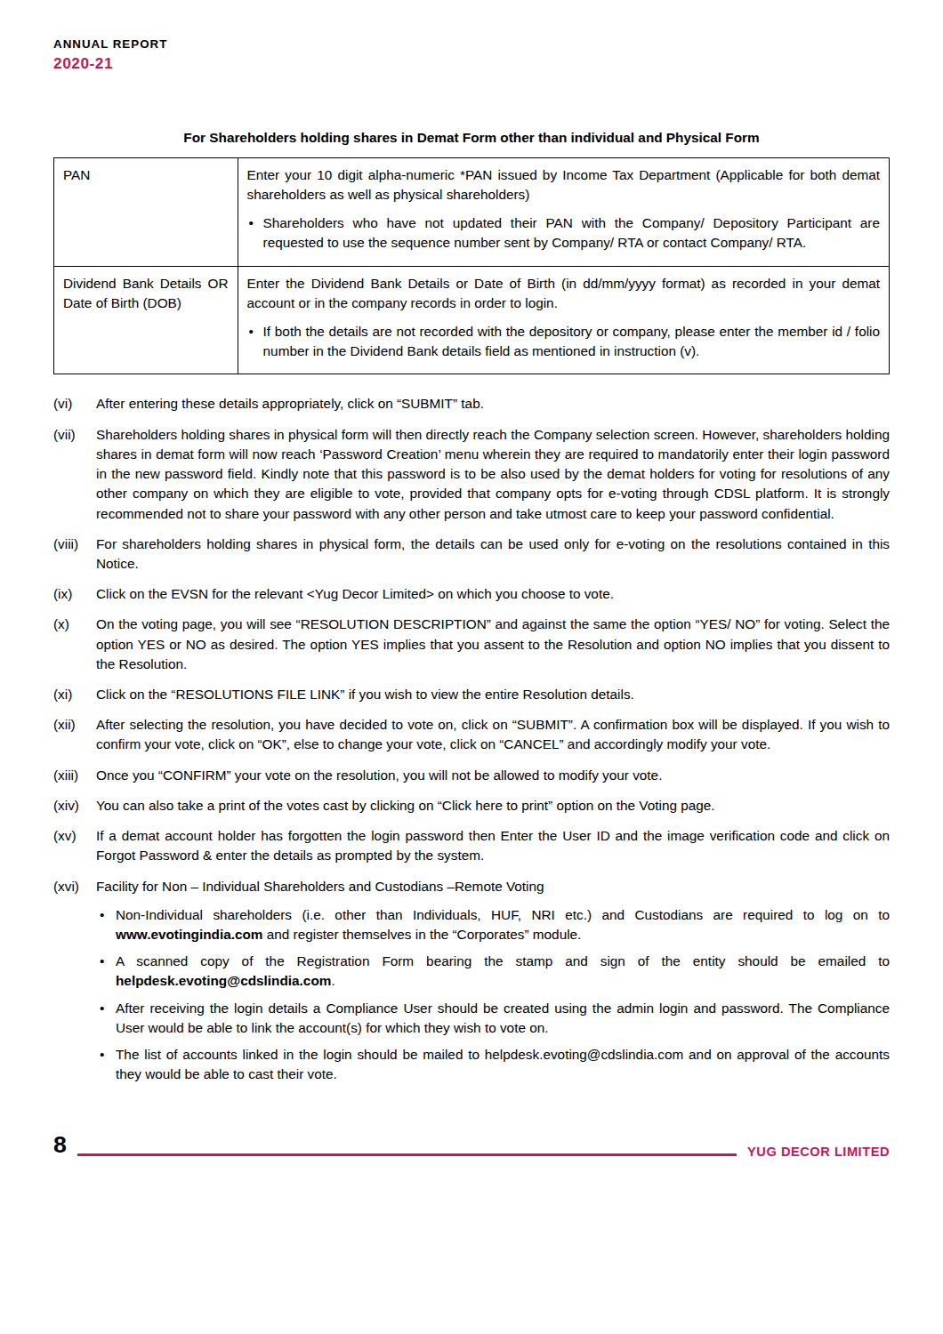ANNUAL REPORT
2020-21
For Shareholders holding shares in Demat Form other than individual and Physical Form
| PAN | Enter your 10 digit alpha-numeric *PAN issued by Income Tax Department (Applicable for both demat shareholders as well as physical shareholders) Shareholders who have not updated their PAN with the Company/ Depository Participant are requested to use the sequence number sent by Company/ RTA or contact Company/ RTA. |
| Dividend Bank Details OR Date of Birth (DOB) | Enter the Dividend Bank Details or Date of Birth (in dd/mm/yyyy format) as recorded in your demat account or in the company records in order to login. If both the details are not recorded with the depository or company, please enter the member id / folio number in the Dividend Bank details field as mentioned in instruction (v). |
(vi) After entering these details appropriately, click on “SUBMIT” tab.
(vii) Shareholders holding shares in physical form will then directly reach the Company selection screen. However, shareholders holding shares in demat form will now reach ‘Password Creation’ menu wherein they are required to mandatorily enter their login password in the new password field. Kindly note that this password is to be also used by the demat holders for voting for resolutions of any other company on which they are eligible to vote, provided that company opts for e-voting through CDSL platform. It is strongly recommended not to share your password with any other person and take utmost care to keep your password confidential.
(viii) For shareholders holding shares in physical form, the details can be used only for e-voting on the resolutions contained in this Notice.
(ix) Click on the EVSN for the relevant <Yug Decor Limited> on which you choose to vote.
(x) On the voting page, you will see “RESOLUTION DESCRIPTION” and against the same the option “YES/ NO” for voting. Select the option YES or NO as desired. The option YES implies that you assent to the Resolution and option NO implies that you dissent to the Resolution.
(xi) Click on the “RESOLUTIONS FILE LINK” if you wish to view the entire Resolution details.
(xii) After selecting the resolution, you have decided to vote on, click on “SUBMIT”. A confirmation box will be displayed. If you wish to confirm your vote, click on “OK”, else to change your vote, click on “CANCEL” and accordingly modify your vote.
(xiii) Once you “CONFIRM” your vote on the resolution, you will not be allowed to modify your vote.
(xiv) You can also take a print of the votes cast by clicking on “Click here to print” option on the Voting page.
(xv) If a demat account holder has forgotten the login password then Enter the User ID and the image verification code and click on Forgot Password & enter the details as prompted by the system.
(xvi) Facility for Non – Individual Shareholders and Custodians –Remote Voting
Non-Individual shareholders (i.e. other than Individuals, HUF, NRI etc.) and Custodians are required to log on to www.evotingindia.com and register themselves in the “Corporates” module.
A scanned copy of the Registration Form bearing the stamp and sign of the entity should be emailed to helpdesk.evoting@cdslindia.com.
After receiving the login details a Compliance User should be created using the admin login and password. The Compliance User would be able to link the account(s) for which they wish to vote on.
The list of accounts linked in the login should be mailed to helpdesk.evoting@cdslindia.com and on approval of the accounts they would be able to cast their vote.
8
YUG DECOR LIMITED